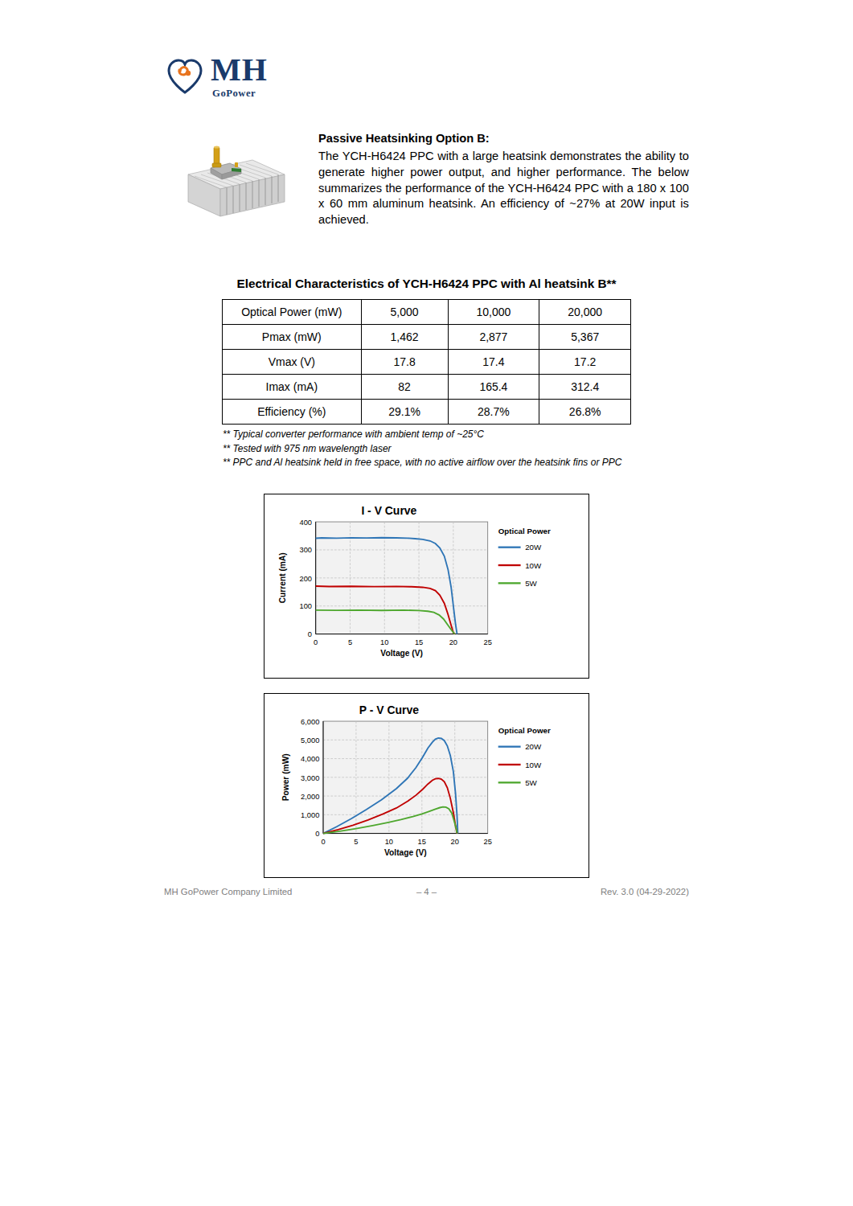MH
GoPower
Passive Heatsinking Option B:
The YCH-H6424 PPC with a large heatsink demonstrates the ability to generate higher power output, and higher performance. The below summarizes the performance of the YCH-H6424 PPC with a 180 x 100 x 60 mm aluminum heatsink. An efficiency of ~27% at 20W input is achieved.
Electrical Characteristics of YCH-H6424 PPC with Al heatsink B**
| Optical Power (mW) | 5,000 | 10,000 | 20,000 |
| Pmax (mW) | 1,462 | 2,877 | 5,367 |
| Vmax (V) | 17.8 | 17.4 | 17.2 |
| Imax (mA) | 82 | 165.4 | 312.4 |
| Efficiency (%) | 29.1% | 28.7% | 26.8% |
** Typical converter performance with ambient temp of ~25°C
** Tested with 975 nm wavelength laser
** PPC and Al heatsink held in free space, with no active airflow over the heatsink fins or PPC
I - V Curve 0 100 200 300 400 Current (mA) 0 5 10 15 20 25 Voltage (V) Optical Power 20W 10W 5W
P - V Curve 0 1,000 2,000 3,000 4,000 5,000 6,000 Power (mW) 0 5 10 15 20 25 Voltage (V) Optical Power 20W 10W 5W
MH GoPower Company Limited
– 4 –
Rev. 3.0 (04-29-2022)